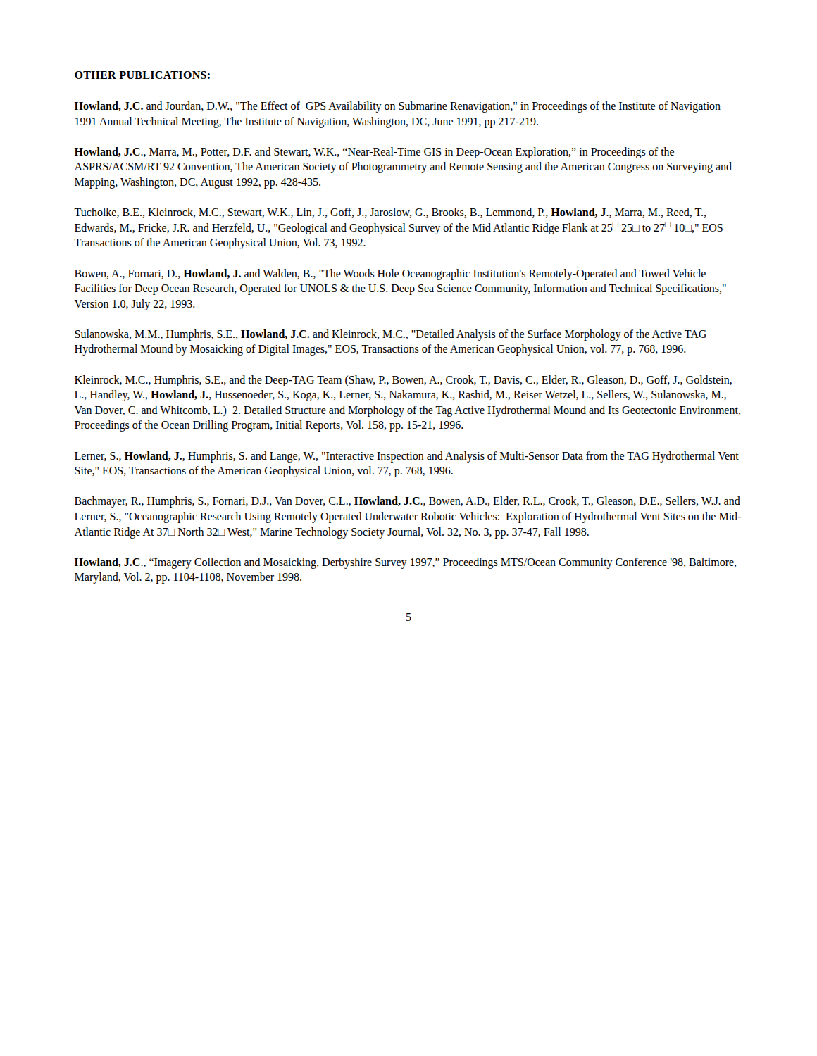OTHER PUBLICATIONS:
Howland, J.C. and Jourdan, D.W., "The Effect of GPS Availability on Submarine Renavigation," in Proceedings of the Institute of Navigation 1991 Annual Technical Meeting, The Institute of Navigation, Washington, DC, June 1991, pp 217-219.
Howland, J.C., Marra, M., Potter, D.F. and Stewart, W.K., “Near-Real-Time GIS in Deep-Ocean Exploration,” in Proceedings of the ASPRS/ACSM/RT 92 Convention, The American Society of Photogrammetry and Remote Sensing and the American Congress on Surveying and Mapping, Washington, DC, August 1992, pp. 428-435.
Tucholke, B.E., Kleinrock, M.C., Stewart, W.K., Lin, J., Goff, J., Jaroslow, G., Brooks, B., Lemmond, P., Howland, J., Marra, M., Reed, T., Edwards, M., Fricke, J.R. and Herzfeld, U., "Geological and Geophysical Survey of the Mid Atlantic Ridge Flank at 25□ 25□ to 27□ 10□," EOS Transactions of the American Geophysical Union, Vol. 73, 1992.
Bowen, A., Fornari, D., Howland, J. and Walden, B., "The Woods Hole Oceanographic Institution's Remotely-Operated and Towed Vehicle Facilities for Deep Ocean Research, Operated for UNOLS & the U.S. Deep Sea Science Community, Information and Technical Specifications," Version 1.0, July 22, 1993.
Sulanowska, M.M., Humphris, S.E., Howland, J.C. and Kleinrock, M.C., "Detailed Analysis of the Surface Morphology of the Active TAG Hydrothermal Mound by Mosaicking of Digital Images," EOS, Transactions of the American Geophysical Union, vol. 77, p. 768, 1996.
Kleinrock, M.C., Humphris, S.E., and the Deep-TAG Team (Shaw, P., Bowen, A., Crook, T., Davis, C., Elder, R., Gleason, D., Goff, J., Goldstein, L., Handley, W., Howland, J., Hussenoeder, S., Koga, K., Lerner, S., Nakamura, K., Rashid, M., Reiser Wetzel, L., Sellers, W., Sulanowska, M., Van Dover, C. and Whitcomb, L.) 2. Detailed Structure and Morphology of the Tag Active Hydrothermal Mound and Its Geotectonic Environment, Proceedings of the Ocean Drilling Program, Initial Reports, Vol. 158, pp. 15-21, 1996.
Lerner, S., Howland, J., Humphris, S. and Lange, W., "Interactive Inspection and Analysis of Multi-Sensor Data from the TAG Hydrothermal Vent Site," EOS, Transactions of the American Geophysical Union, vol. 77, p. 768, 1996.
Bachmayer, R., Humphris, S., Fornari, D.J., Van Dover, C.L., Howland, J.C., Bowen, A.D., Elder, R.L., Crook, T., Gleason, D.E., Sellers, W.J. and Lerner, S., "Oceanographic Research Using Remotely Operated Underwater Robotic Vehicles: Exploration of Hydrothermal Vent Sites on the Mid-Atlantic Ridge At 37□ North 32□ West," Marine Technology Society Journal, Vol. 32, No. 3, pp. 37-47, Fall 1998.
Howland, J.C., “Imagery Collection and Mosaicking, Derbyshire Survey 1997,” Proceedings MTS/Ocean Community Conference '98, Baltimore, Maryland, Vol. 2, pp. 1104-1108, November 1998.
5